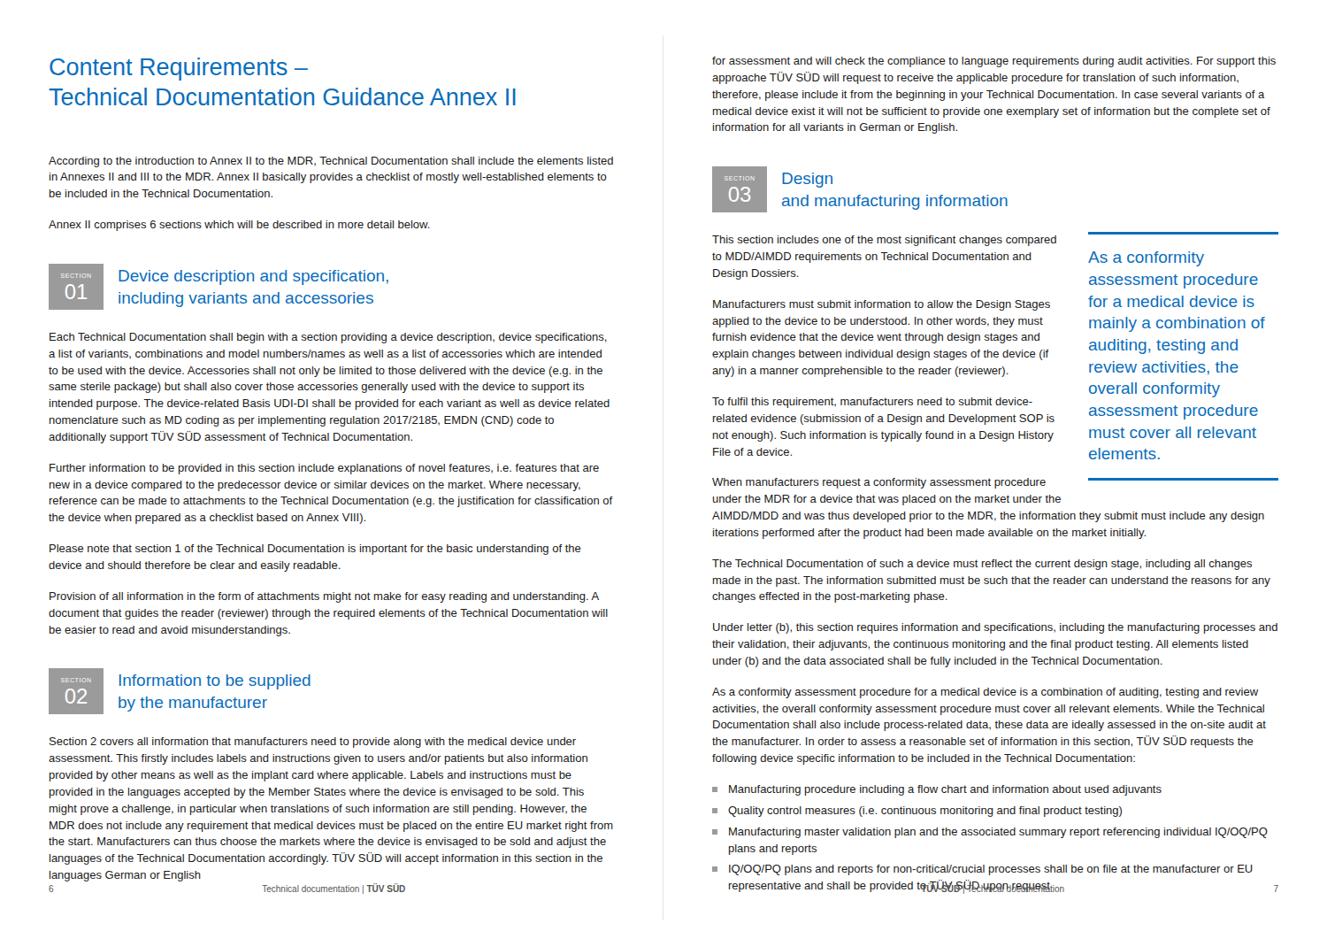Content Requirements –
Technical Documentation Guidance Annex II
According to the introduction to Annex II to the MDR, Technical Documentation shall include the elements listed in Annexes II and III to the MDR. Annex II basically provides a checklist of mostly well-established elements to be included in the Technical Documentation.
Annex II comprises 6 sections which will be described in more detail below.
Section 01
Device description and specification, including variants and accessories
Each Technical Documentation shall begin with a section providing a device description, device specifications, a list of variants, combinations and model numbers/names as well as a list of accessories which are intended to be used with the device. Accessories shall not only be limited to those delivered with the device (e.g. in the same sterile package) but shall also cover those accessories generally used with the device to support its intended purpose. The device-related Basis UDI-DI shall be provided for each variant as well as device related nomenclature such as MD coding as per implementing regulation 2017/2185, EMDN (CND) code to additionally support TÜV SÜD assessment of Technical Documentation.
Further information to be provided in this section include explanations of novel features, i.e. features that are new in a device compared to the predecessor device or similar devices on the market. Where necessary, reference can be made to attachments to the Technical Documentation (e.g. the justification for classification of the device when prepared as a checklist based on Annex VIII).
Please note that section 1 of the Technical Documentation is important for the basic understanding of the device and should therefore be clear and easily readable.
Provision of all information in the form of attachments might not make for easy reading and understanding. A document that guides the reader (reviewer) through the required elements of the Technical Documentation will be easier to read and avoid misunderstandings.
Section 02
Information to be supplied by the manufacturer
Section 2 covers all information that manufacturers need to provide along with the medical device under assessment. This firstly includes labels and instructions given to users and/or patients but also information provided by other means as well as the implant card where applicable. Labels and instructions must be provided in the languages accepted by the Member States where the device is envisaged to be sold. This might prove a challenge, in particular when translations of such information are still pending. However, the MDR does not include any requirement that medical devices must be placed on the entire EU market right from the start. Manufacturers can thus choose the markets where the device is envisaged to be sold and adjust the languages of the Technical Documentation accordingly. TÜV SÜD will accept information in this section in the languages German or English
6 Technical documentation | TÜV SÜD
for assessment and will check the compliance to language requirements during audit activities. For support this approache TÜV SÜD will request to receive the applicable procedure for translation of such information, therefore, please include it from the beginning in your Technical Documentation. In case several variants of a medical device exist it will not be sufficient to provide one exemplary set of information but the complete set of information for all variants in German or English.
Section 03
Design and manufacturing information
As a conformity assessment procedure for a medical device is mainly a combination of auditing, testing and review activities, the overall conformity assessment procedure must cover all relevant elements.
This section includes one of the most significant changes compared to MDD/AIMDD requirements on Technical Documentation and Design Dossiers.
Manufacturers must submit information to allow the Design Stages applied to the device to be understood. In other words, they must furnish evidence that the device went through design stages and explain changes between individual design stages of the device (if any) in a manner comprehensible to the reader (reviewer).
To fulfil this requirement, manufacturers need to submit device-related evidence (submission of a Design and Development SOP is not enough). Such information is typically found in a Design History File of a device.
When manufacturers request a conformity assessment procedure under the MDR for a device that was placed on the market under the AIMDD/MDD and was thus developed prior to the MDR, the information they submit must include any design iterations performed after the product had been made available on the market initially.
The Technical Documentation of such a device must reflect the current design stage, including all changes made in the past. The information submitted must be such that the reader can understand the reasons for any changes effected in the post-marketing phase.
Under letter (b), this section requires information and specifications, including the manufacturing processes and their validation, their adjuvants, the continuous monitoring and the final product testing. All elements listed under (b) and the data associated shall be fully included in the Technical Documentation.
As a conformity assessment procedure for a medical device is a combination of auditing, testing and review activities, the overall conformity assessment procedure must cover all relevant elements. While the Technical Documentation shall also include process-related data, these data are ideally assessed in the on-site audit at the manufacturer. In order to assess a reasonable set of information in this section, TÜV SÜD requests the following device specific information to be included in the Technical Documentation:
Manufacturing procedure including a flow chart and information about used adjuvants
Quality control measures (i.e. continuous monitoring and final product testing)
Manufacturing master validation plan and the associated summary report referencing individual IQ/OQ/PQ plans and reports
IQ/OQ/PQ plans and reports for non-critical/crucial processes shall be on file at the manufacturer or EU representative and shall be provided to TÜV SÜD upon request
TÜV SÜD | Technical documentation 7